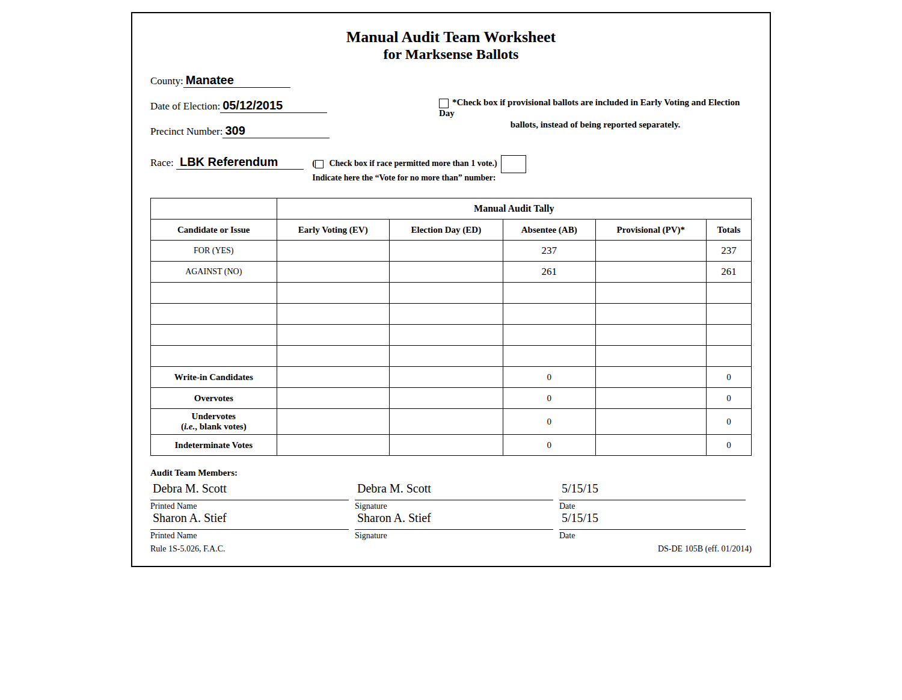Manual Audit Team Worksheet
for Marksense Ballots
County: Manatee
Date of Election: 05/12/2015
Precinct Number: 309
*Check box if provisional ballots are included in Early Voting and Election Day ballots, instead of being reported separately.
Race: LBK Referendum ( Check box if race permitted more than 1 vote.)
Indicate here the “Vote for no more than” number:
| | Manual Audit Tally |
| Candidate or Issue | Early Voting (EV) | Election Day (ED) | Absentee (AB) | Provisional (PV)* | Totals |
| FOR (YES) | | | 237 | | 237 |
| AGAINST (NO) | | | 261 | | 261 |
| Write-in Candidates | | | 0 | | 0 |
| Overvotes | | | 0 | | 0 |
| Undervotes ( i.e. , blank votes) | | | 0 | | 0 |
| Indeterminate Votes | | | 0 | | 0 |
Audit Team Members:
| Debra M. Scott Printed Name | Debra M. Scott Signature | 5/15/15 Date |
| Sharon A. Stief Printed Name | Sharon A. Stief Signature | 5/15/15 Date |
Rule 1S-5.026, F.A.C.
DS-DE 105B (eff. 01/2014)